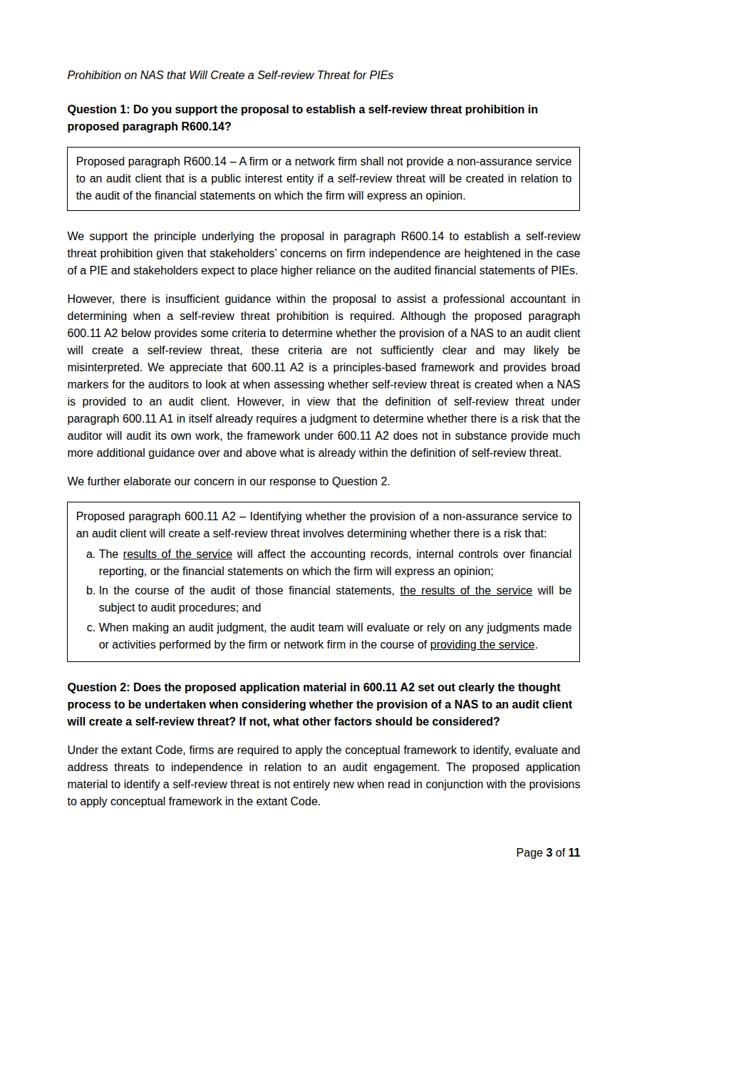Prohibition on NAS that Will Create a Self-review Threat for PIEs
Question 1: Do you support the proposal to establish a self-review threat prohibition in proposed paragraph R600.14?
Proposed paragraph R600.14 – A firm or a network firm shall not provide a non-assurance service to an audit client that is a public interest entity if a self-review threat will be created in relation to the audit of the financial statements on which the firm will express an opinion.
We support the principle underlying the proposal in paragraph R600.14 to establish a self-review threat prohibition given that stakeholders’ concerns on firm independence are heightened in the case of a PIE and stakeholders expect to place higher reliance on the audited financial statements of PIEs.
However, there is insufficient guidance within the proposal to assist a professional accountant in determining when a self-review threat prohibition is required. Although the proposed paragraph 600.11 A2 below provides some criteria to determine whether the provision of a NAS to an audit client will create a self-review threat, these criteria are not sufficiently clear and may likely be misinterpreted. We appreciate that 600.11 A2 is a principles-based framework and provides broad markers for the auditors to look at when assessing whether self-review threat is created when a NAS is provided to an audit client. However, in view that the definition of self-review threat under paragraph 600.11 A1 in itself already requires a judgment to determine whether there is a risk that the auditor will audit its own work, the framework under 600.11 A2 does not in substance provide much more additional guidance over and above what is already within the definition of self-review threat.
We further elaborate our concern in our response to Question 2.
Proposed paragraph 600.11 A2 – Identifying whether the provision of a non-assurance service to an audit client will create a self-review threat involves determining whether there is a risk that:
The results of the service will affect the accounting records, internal controls over financial reporting, or the financial statements on which the firm will express an opinion;
In the course of the audit of those financial statements, the results of the service will be subject to audit procedures; and
When making an audit judgment, the audit team will evaluate or rely on any judgments made or activities performed by the firm or network firm in the course of providing the service.
Question 2: Does the proposed application material in 600.11 A2 set out clearly the thought process to be undertaken when considering whether the provision of a NAS to an audit client will create a self-review threat? If not, what other factors should be considered?
Under the extant Code, firms are required to apply the conceptual framework to identify, evaluate and address threats to independence in relation to an audit engagement. The proposed application material to identify a self-review threat is not entirely new when read in conjunction with the provisions to apply conceptual framework in the extant Code.
Page 3 of 11